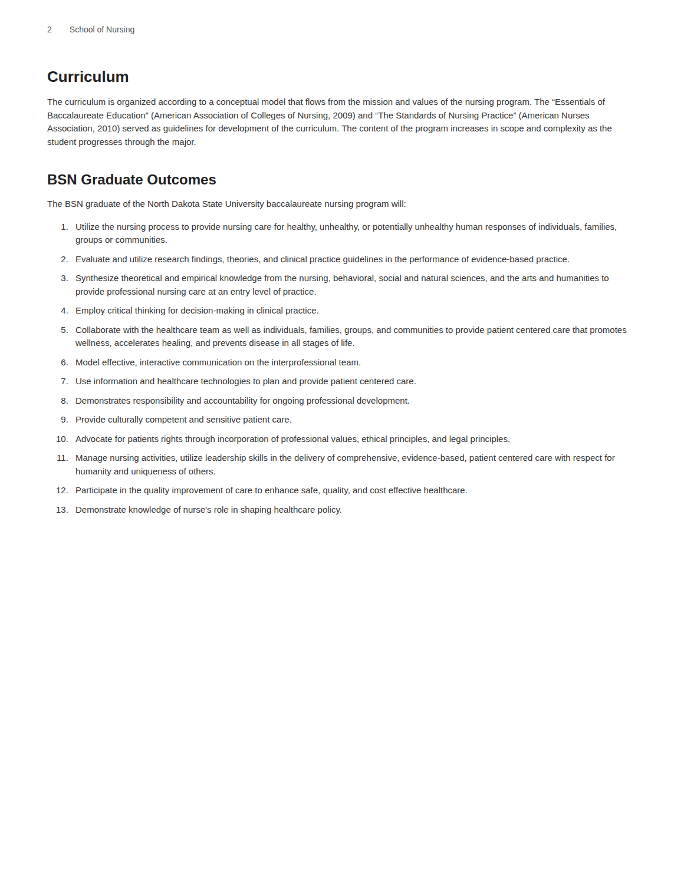2 School of Nursing
Curriculum
The curriculum is organized according to a conceptual model that flows from the mission and values of the nursing program. The “Essentials of Baccalaureate Education” (American Association of Colleges of Nursing, 2009) and “The Standards of Nursing Practice” (American Nurses Association, 2010) served as guidelines for development of the curriculum. The content of the program increases in scope and complexity as the student progresses through the major.
BSN Graduate Outcomes
The BSN graduate of the North Dakota State University baccalaureate nursing program will:
Utilize the nursing process to provide nursing care for healthy, unhealthy, or potentially unhealthy human responses of individuals, families, groups or communities.
Evaluate and utilize research findings, theories, and clinical practice guidelines in the performance of evidence-based practice.
Synthesize theoretical and empirical knowledge from the nursing, behavioral, social and natural sciences, and the arts and humanities to provide professional nursing care at an entry level of practice.
Employ critical thinking for decision-making in clinical practice.
Collaborate with the healthcare team as well as individuals, families, groups, and communities to provide patient centered care that promotes wellness, accelerates healing, and prevents disease in all stages of life.
Model effective, interactive communication on the interprofessional team.
Use information and healthcare technologies to plan and provide patient centered care.
Demonstrates responsibility and accountability for ongoing professional development.
Provide culturally competent and sensitive patient care.
Advocate for patients rights through incorporation of professional values, ethical principles, and legal principles.
Manage nursing activities, utilize leadership skills in the delivery of comprehensive, evidence-based, patient centered care with respect for humanity and uniqueness of others.
Participate in the quality improvement of care to enhance safe, quality, and cost effective healthcare.
Demonstrate knowledge of nurse's role in shaping healthcare policy.